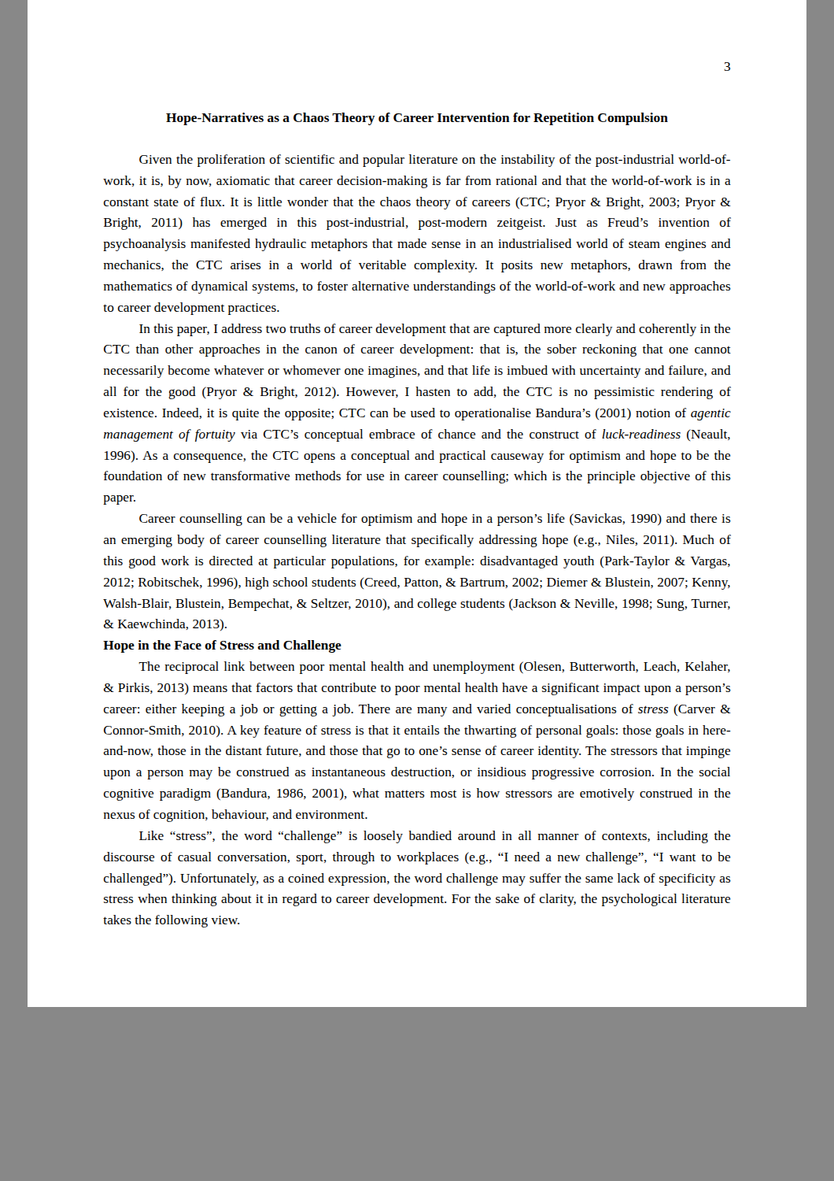3
Hope-Narratives as a Chaos Theory of Career Intervention for Repetition Compulsion
Given the proliferation of scientific and popular literature on the instability of the post-industrial world-of-work, it is, by now, axiomatic that career decision-making is far from rational and that the world-of-work is in a constant state of flux. It is little wonder that the chaos theory of careers (CTC; Pryor & Bright, 2003; Pryor & Bright, 2011) has emerged in this post-industrial, post-modern zeitgeist. Just as Freud’s invention of psychoanalysis manifested hydraulic metaphors that made sense in an industrialised world of steam engines and mechanics, the CTC arises in a world of veritable complexity. It posits new metaphors, drawn from the mathematics of dynamical systems, to foster alternative understandings of the world-of-work and new approaches to career development practices.
In this paper, I address two truths of career development that are captured more clearly and coherently in the CTC than other approaches in the canon of career development: that is, the sober reckoning that one cannot necessarily become whatever or whomever one imagines, and that life is imbued with uncertainty and failure, and all for the good (Pryor & Bright, 2012). However, I hasten to add, the CTC is no pessimistic rendering of existence. Indeed, it is quite the opposite; CTC can be used to operationalise Bandura’s (2001) notion of agentic management of fortuity via CTC’s conceptual embrace of chance and the construct of luck-readiness (Neault, 1996). As a consequence, the CTC opens a conceptual and practical causeway for optimism and hope to be the foundation of new transformative methods for use in career counselling; which is the principle objective of this paper.
Career counselling can be a vehicle for optimism and hope in a person’s life (Savickas, 1990) and there is an emerging body of career counselling literature that specifically addressing hope (e.g., Niles, 2011). Much of this good work is directed at particular populations, for example: disadvantaged youth (Park-Taylor & Vargas, 2012; Robitschek, 1996), high school students (Creed, Patton, & Bartrum, 2002; Diemer & Blustein, 2007; Kenny, Walsh-Blair, Blustein, Bempechat, & Seltzer, 2010), and college students (Jackson & Neville, 1998; Sung, Turner, & Kaewchinda, 2013).
Hope in the Face of Stress and Challenge
The reciprocal link between poor mental health and unemployment (Olesen, Butterworth, Leach, Kelaher, & Pirkis, 2013) means that factors that contribute to poor mental health have a significant impact upon a person’s career: either keeping a job or getting a job. There are many and varied conceptualisations of stress (Carver & Connor-Smith, 2010). A key feature of stress is that it entails the thwarting of personal goals: those goals in here-and-now, those in the distant future, and those that go to one’s sense of career identity. The stressors that impinge upon a person may be construed as instantaneous destruction, or insidious progressive corrosion. In the social cognitive paradigm (Bandura, 1986, 2001), what matters most is how stressors are emotively construed in the nexus of cognition, behaviour, and environment.
Like “stress”, the word “challenge” is loosely bandied around in all manner of contexts, including the discourse of casual conversation, sport, through to workplaces (e.g., “I need a new challenge”, “I want to be challenged”). Unfortunately, as a coined expression, the word challenge may suffer the same lack of specificity as stress when thinking about it in regard to career development. For the sake of clarity, the psychological literature takes the following view.